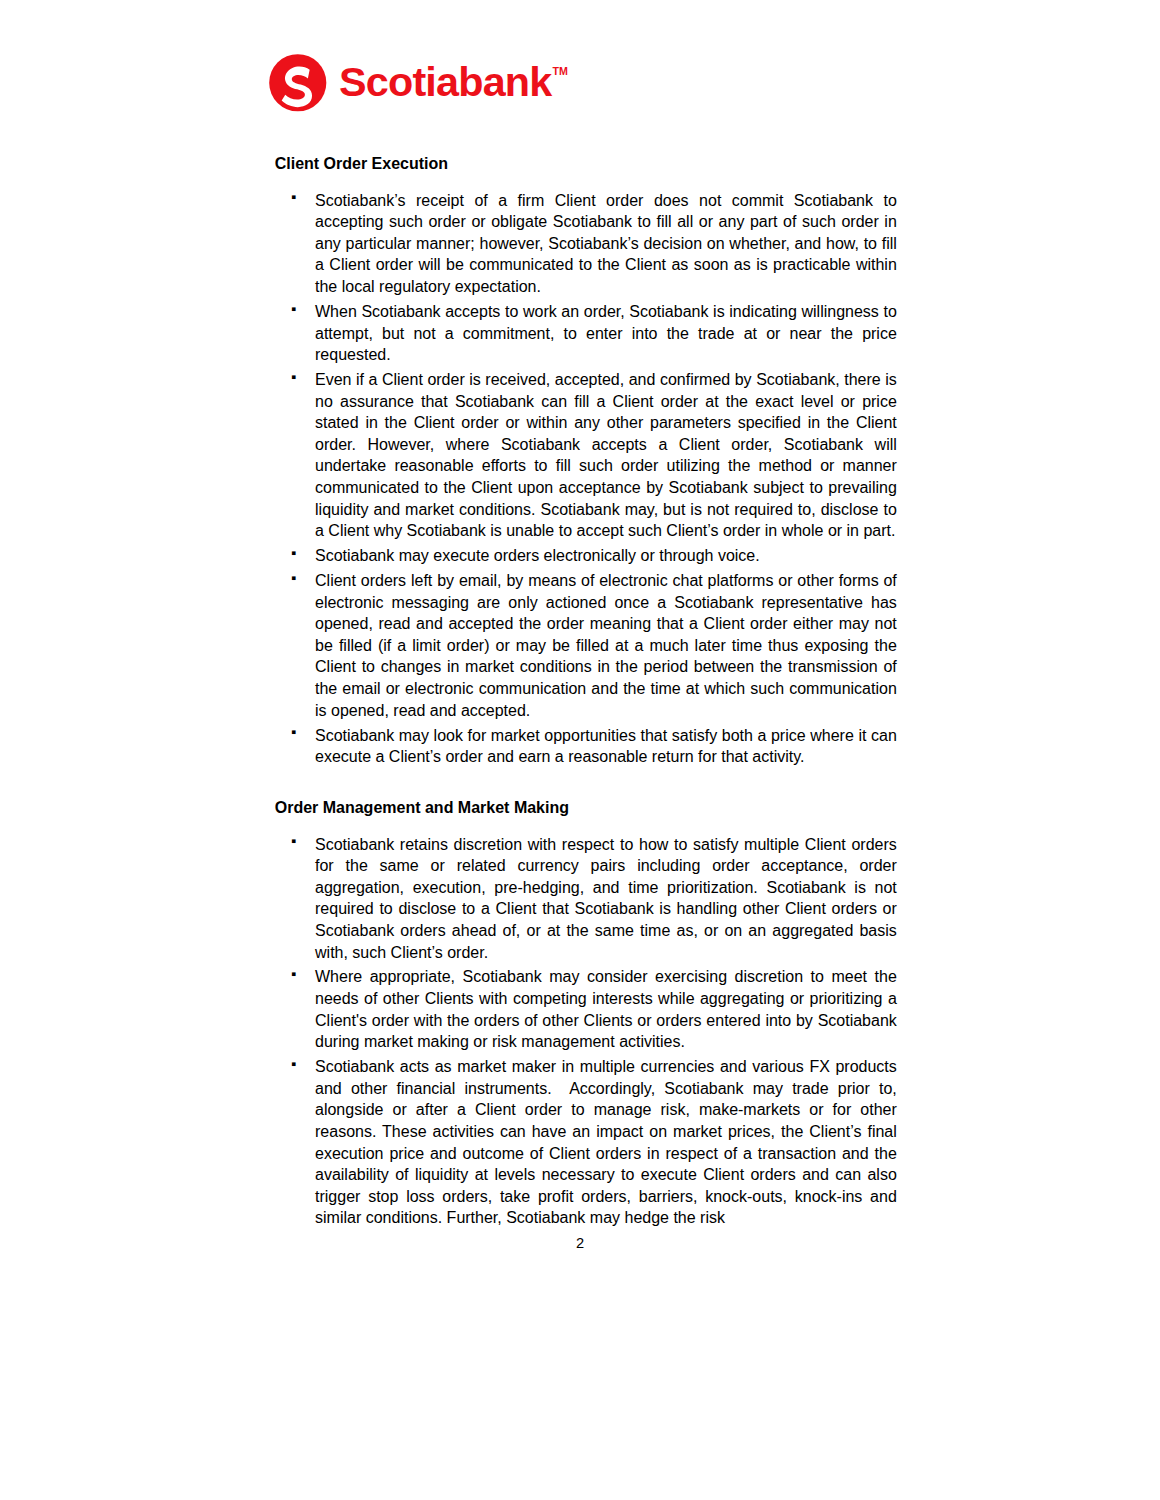ScotiabankTM
Client Order Execution
Scotiabank’s receipt of a firm Client order does not commit Scotiabank to accepting such order or obligate Scotiabank to fill all or any part of such order in any particular manner; however, Scotiabank’s decision on whether, and how, to fill a Client order will be communicated to the Client as soon as is practicable within the local regulatory expectation.
When Scotiabank accepts to work an order, Scotiabank is indicating willingness to attempt, but not a commitment, to enter into the trade at or near the price requested.
Even if a Client order is received, accepted, and confirmed by Scotiabank, there is no assurance that Scotiabank can fill a Client order at the exact level or price stated in the Client order or within any other parameters specified in the Client order. However, where Scotiabank accepts a Client order, Scotiabank will undertake reasonable efforts to fill such order utilizing the method or manner communicated to the Client upon acceptance by Scotiabank subject to prevailing liquidity and market conditions. Scotiabank may, but is not required to, disclose to a Client why Scotiabank is unable to accept such Client’s order in whole or in part.
Scotiabank may execute orders electronically or through voice.
Client orders left by email, by means of electronic chat platforms or other forms of electronic messaging are only actioned once a Scotiabank representative has opened, read and accepted the order meaning that a Client order either may not be filled (if a limit order) or may be filled at a much later time thus exposing the Client to changes in market conditions in the period between the transmission of the email or electronic communication and the time at which such communication is opened, read and accepted.
Scotiabank may look for market opportunities that satisfy both a price where it can execute a Client’s order and earn a reasonable return for that activity.
Order Management and Market Making
Scotiabank retains discretion with respect to how to satisfy multiple Client orders for the same or related currency pairs including order acceptance, order aggregation, execution, pre-hedging, and time prioritization. Scotiabank is not required to disclose to a Client that Scotiabank is handling other Client orders or Scotiabank orders ahead of, or at the same time as, or on an aggregated basis with, such Client’s order.
Where appropriate, Scotiabank may consider exercising discretion to meet the needs of other Clients with competing interests while aggregating or prioritizing a Client's order with the orders of other Clients or orders entered into by Scotiabank during market making or risk management activities.
Scotiabank acts as market maker in multiple currencies and various FX products and other financial instruments. Accordingly, Scotiabank may trade prior to, alongside or after a Client order to manage risk, make-markets or for other reasons. These activities can have an impact on market prices, the Client’s final execution price and outcome of Client orders in respect of a transaction and the availability of liquidity at levels necessary to execute Client orders and can also trigger stop loss orders, take profit orders, barriers, knock-outs, knock-ins and similar conditions. Further, Scotiabank may hedge the risk
2